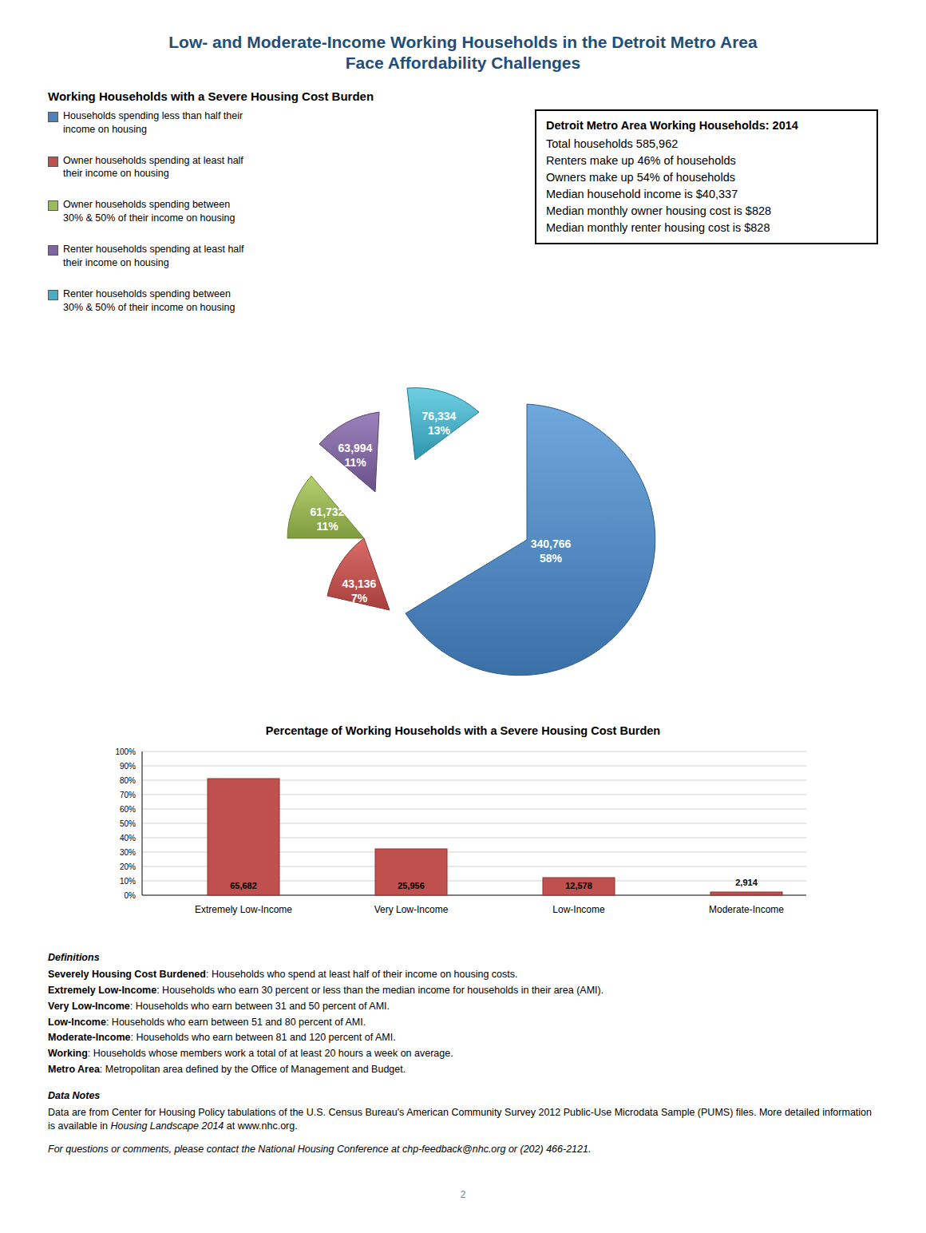Low- and Moderate-Income Working Households in the Detroit Metro Area
Face Affordability Challenges
Working Households with a Severe Housing Cost Burden
Households spending less than half their income on housing
Owner households spending at least half their income on housing
Owner households spending between 30% & 50% of their income on housing
Renter households spending at least half their income on housing
Renter households spending between 30% & 50% of their income on housing
Detroit Metro Area Working Households: 2014
Total households 585,962
Renters make up 46% of households
Owners make up 54% of households
Median household income is $40,337
Median monthly owner housing cost is $828
Median monthly renter housing cost is $828
340,766 58% 43,136 7% 61,732 11% 63,994 11% 76,334 13%
Percentage of Working Households with a Severe Housing Cost Burden
100% 90% 80% 70% 60% 50% 40% 30% 20% 10% 0% 65,682 25,956 12,578 2,914 Extremely Low-Income Very Low-Income Low-Income Moderate-Income
Definitions
Severely Housing Cost Burdened: Households who spend at least half of their income on housing costs.
Extremely Low-Income: Households who earn 30 percent or less than the median income for households in their area (AMI).
Very Low-Income: Households who earn between 31 and 50 percent of AMI.
Low-Income: Households who earn between 51 and 80 percent of AMI.
Moderate-Income: Households who earn between 81 and 120 percent of AMI.
Working: Households whose members work a total of at least 20 hours a week on average.
Metro Area: Metropolitan area defined by the Office of Management and Budget.
Data Notes
Data are from Center for Housing Policy tabulations of the U.S. Census Bureau's American Community Survey 2012 Public-Use Microdata Sample (PUMS) files. More detailed information is available in Housing Landscape 2014 at www.nhc.org.
For questions or comments, please contact the National Housing Conference at chp-feedback@nhc.org or (202) 466-2121.
2